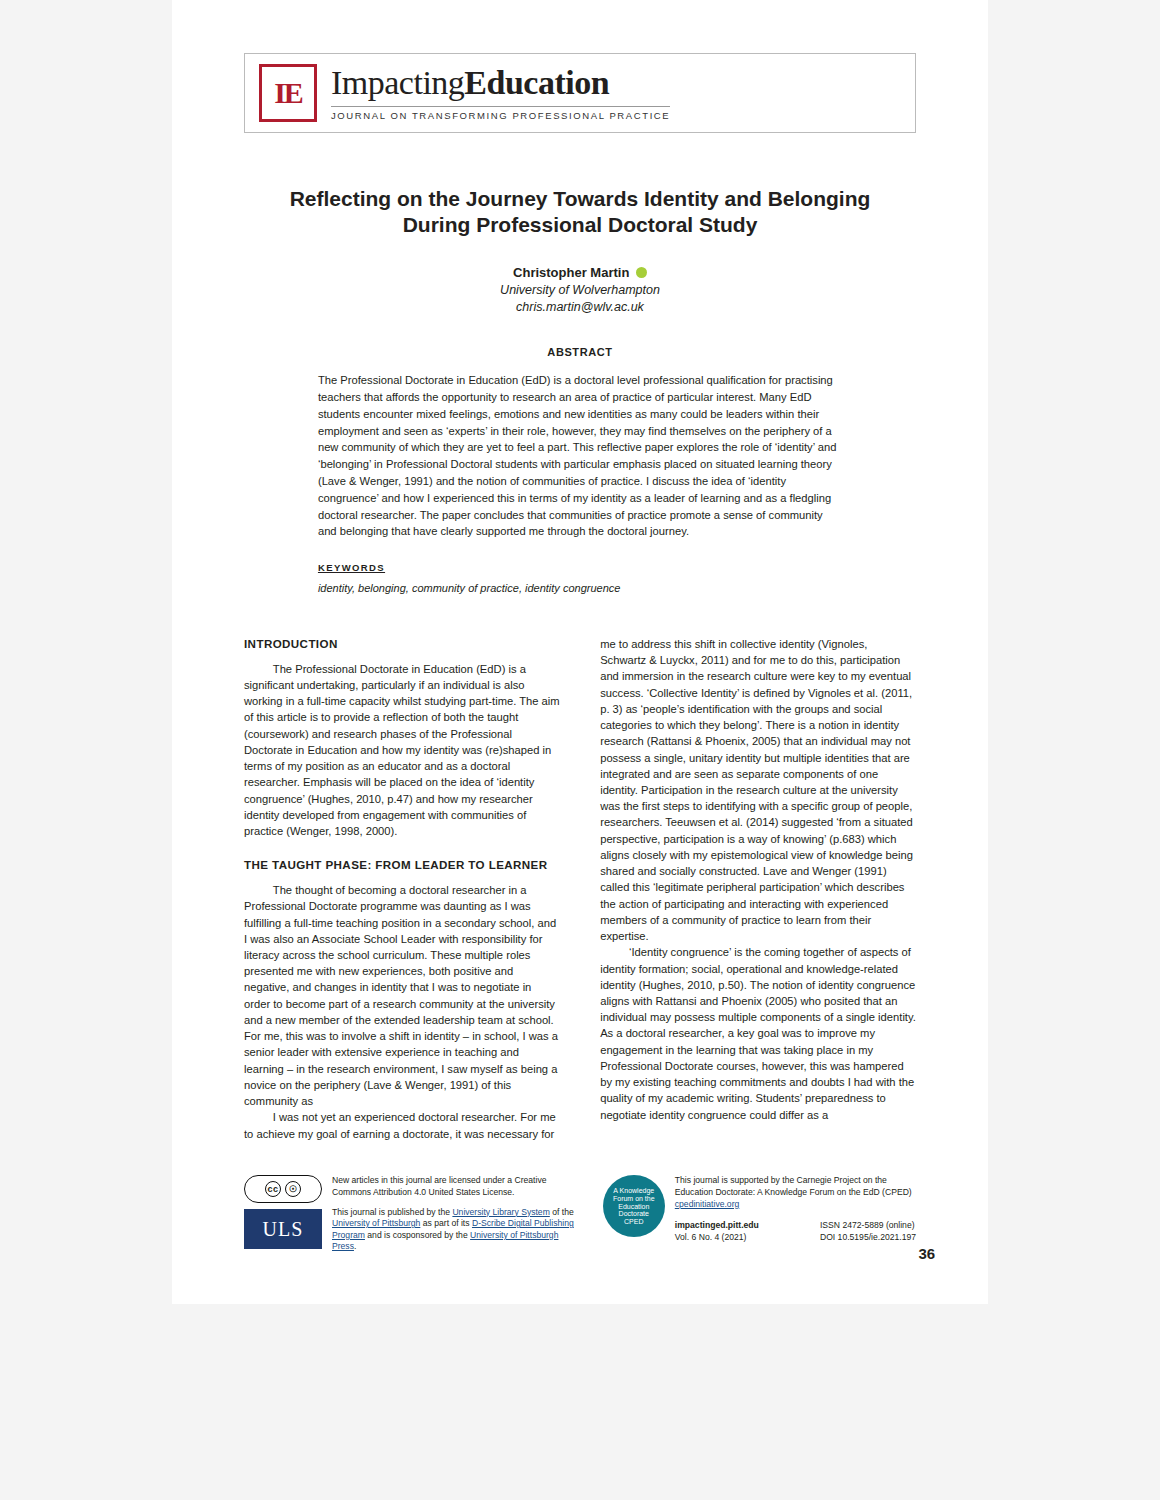IE
Impacting Education
Journal on Transforming Professional Practice
Reflecting on the Journey Towards Identity and Belonging
During Professional Doctoral Study
Christopher Martin
University of Wolverhampton
chris.martin@wlv.ac.uk
ABSTRACT
The Professional Doctorate in Education (EdD) is a doctoral level professional qualification for practising teachers that affords the opportunity to research an area of practice of particular interest. Many EdD students encounter mixed feelings, emotions and new identities as many could be leaders within their employment and seen as ‘experts’ in their role, however, they may find themselves on the periphery of a new community of which they are yet to feel a part. This reflective paper explores the role of ‘identity’ and ‘belonging’ in Professional Doctoral students with particular emphasis placed on situated learning theory (Lave & Wenger, 1991) and the notion of communities of practice. I discuss the idea of ‘identity congruence’ and how I experienced this in terms of my identity as a leader of learning and as a fledgling doctoral researcher. The paper concludes that communities of practice promote a sense of community and belonging that have clearly supported me through the doctoral journey.
KEYWORDS
identity, belonging, community of practice, identity congruence
Introduction
The Professional Doctorate in Education (EdD) is a significant undertaking, particularly if an individual is also working in a full-time capacity whilst studying part-time. The aim of this article is to provide a reflection of both the taught (coursework) and research phases of the Professional Doctorate in Education and how my identity was (re)shaped in terms of my position as an educator and as a doctoral researcher. Emphasis will be placed on the idea of ‘identity congruence’ (Hughes, 2010, p.47) and how my researcher identity developed from engagement with communities of practice (Wenger, 1998, 2000).
The Taught Phase: From Leader to Learner
The thought of becoming a doctoral researcher in a Professional Doctorate programme was daunting as I was fulfilling a full-time teaching position in a secondary school, and I was also an Associate School Leader with responsibility for literacy across the school curriculum. These multiple roles presented me with new experiences, both positive and negative, and changes in identity that I was to negotiate in order to become part of a research community at the university and a new member of the extended leadership team at school. For me, this was to involve a shift in identity – in school, I was a senior leader with extensive experience in teaching and learning – in the research environment, I saw myself as being a novice on the periphery (Lave & Wenger, 1991) of this community as
I was not yet an experienced doctoral researcher. For me to achieve my goal of earning a doctorate, it was necessary for me to address this shift in collective identity (Vignoles, Schwartz & Luyckx, 2011) and for me to do this, participation and immersion in the research culture were key to my eventual success. ‘Collective Identity’ is defined by Vignoles et al. (2011, p. 3) as ‘people’s identification with the groups and social categories to which they belong’. There is a notion in identity research (Rattansi & Phoenix, 2005) that an individual may not possess a single, unitary identity but multiple identities that are integrated and are seen as separate components of one identity. Participation in the research culture at the university was the first steps to identifying with a specific group of people, researchers. Teeuwsen et al. (2014) suggested ‘from a situated perspective, participation is a way of knowing’ (p.683) which aligns closely with my epistemological view of knowledge being shared and socially constructed. Lave and Wenger (1991) called this ‘legitimate peripheral participation’ which describes the action of participating and interacting with experienced members of a community of practice to learn from their expertise.
‘Identity congruence’ is the coming together of aspects of identity formation; social, operational and knowledge-related identity (Hughes, 2010, p.50). The notion of identity congruence aligns with Rattansi and Phoenix (2005) who posited that an individual may possess multiple components of a single identity. As a doctoral researcher, a key goal was to improve my engagement in the learning that was taking place in my Professional Doctorate courses, however, this was hampered by my existing teaching commitments and doubts I had with the quality of my academic writing. Students’ preparedness to negotiate identity congruence could differ as a
cc☉
ULS
New articles in this journal are licensed under a Creative Commons Attribution 4.0 United States License.
This journal is published by the University Library System of the University of Pittsburgh as part of its D-Scribe Digital Publishing Program and is cosponsored by the University of Pittsburgh Press.
A Knowledge Forum on the Education Doctorate
CPED
This journal is supported by the Carnegie Project on the Education Doctorate: A Knowledge Forum on the EdD (CPED) cpedinitiative.org
impactinged.pitt.edu
Vol. 6 No. 4 (2021)
ISSN 2472-5889 (online)
DOI 10.5195/ie.2021.197
36